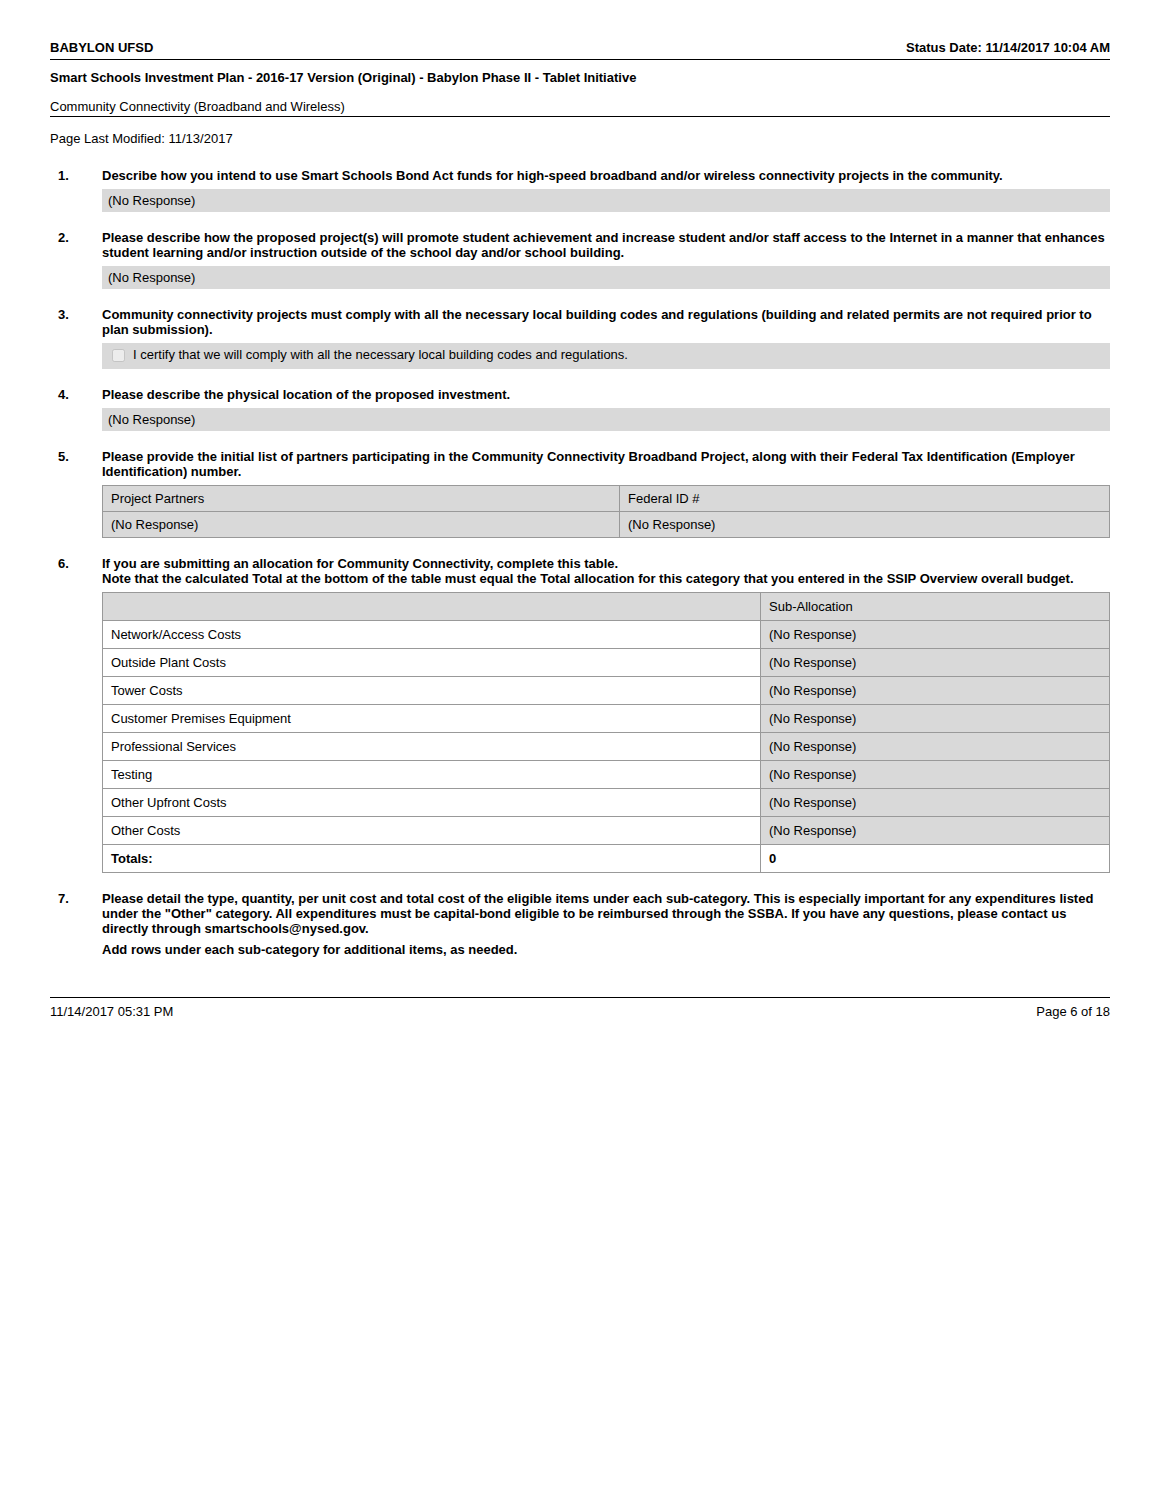BABYLON UFSD
Status Date: 11/14/2017 10:04 AM
Smart Schools Investment Plan - 2016-17 Version (Original) - Babylon Phase II - Tablet Initiative
Community Connectivity (Broadband and Wireless)
Page Last Modified: 11/13/2017
Describe how you intend to use Smart Schools Bond Act funds for high-speed broadband and/or wireless connectivity projects in the community.
(No Response)
Please describe how the proposed project(s) will promote student achievement and increase student and/or staff access to the Internet in a manner that enhances student learning and/or instruction outside of the school day and/or school building.
(No Response)
Community connectivity projects must comply with all the necessary local building codes and regulations (building and related permits are not required prior to plan submission).
I certify that we will comply with all the necessary local building codes and regulations.
Please describe the physical location of the proposed investment.
(No Response)
Please provide the initial list of partners participating in the Community Connectivity Broadband Project, along with their Federal Tax Identification (Employer Identification) number.
| Project Partners | Federal ID # |
| --- | --- |
| (No Response) | (No Response) |
If you are submitting an allocation for Community Connectivity, complete this table.
Note that the calculated Total at the bottom of the table must equal the Total allocation for this category that you entered in the SSIP Overview overall budget.
| | Sub-Allocation |
| --- | --- |
| Network/Access Costs | (No Response) |
| Outside Plant Costs | (No Response) |
| Tower Costs | (No Response) |
| Customer Premises Equipment | (No Response) |
| Professional Services | (No Response) |
| Testing | (No Response) |
| Other Upfront Costs | (No Response) |
| Other Costs | (No Response) |
| Totals: | 0 |
Please detail the type, quantity, per unit cost and total cost of the eligible items under each sub-category. This is especially important for any expenditures listed under the "Other" category. All expenditures must be capital-bond eligible to be reimbursed through the SSBA. If you have any questions, please contact us directly through smartschools@nysed.gov.
Add rows under each sub-category for additional items, as needed.
11/14/2017 05:31 PM
Page 6 of 18